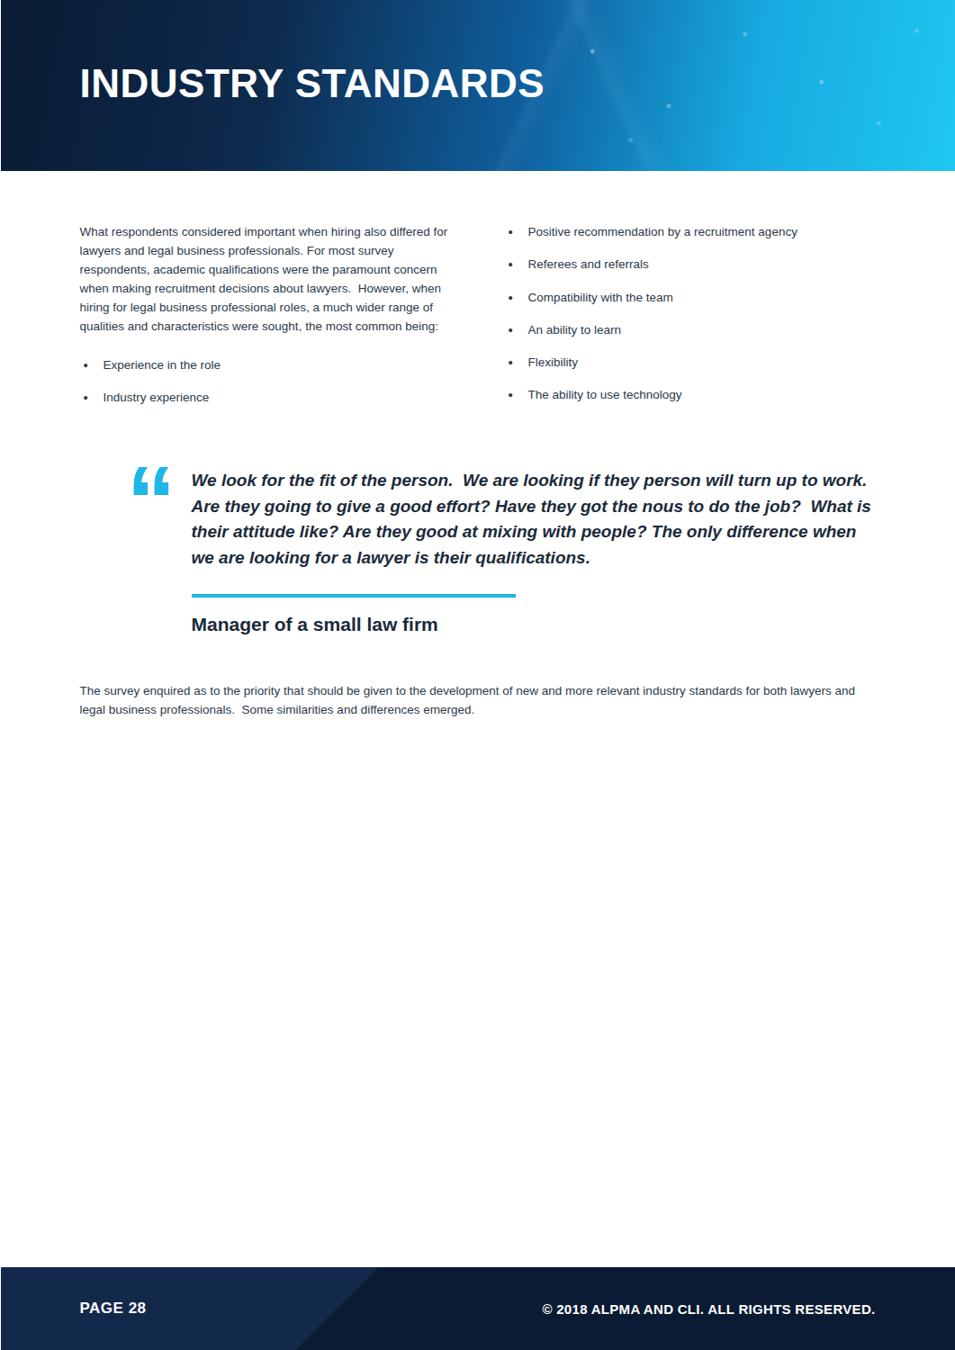Industry Standards
What respondents considered important when hiring also differed for lawyers and legal business professionals. For most survey respondents, academic qualifications were the paramount concern when making recruitment decisions about lawyers. However, when hiring for legal business professional roles, a much wider range of qualities and characteristics were sought, the most common being:
Experience in the role
Industry experience
Positive recommendation by a recruitment agency
Referees and referrals
Compatibility with the team
An ability to learn
Flexibility
The ability to use technology
“
We look for the fit of the person. We are looking if they person will turn up to work. Are they going to give a good effort? Have they got the nous to do the job? What is their attitude like? Are they good at mixing with people? The only difference when we are looking for a lawyer is their qualifications.
Manager of a small law firm
The survey enquired as to the priority that should be given to the development of new and more relevant industry standards for both lawyers and legal business professionals. Some similarities and differences emerged.
PAGE 28
© 2018 ALPMA AND CLI. ALL RIGHTS RESERVED.